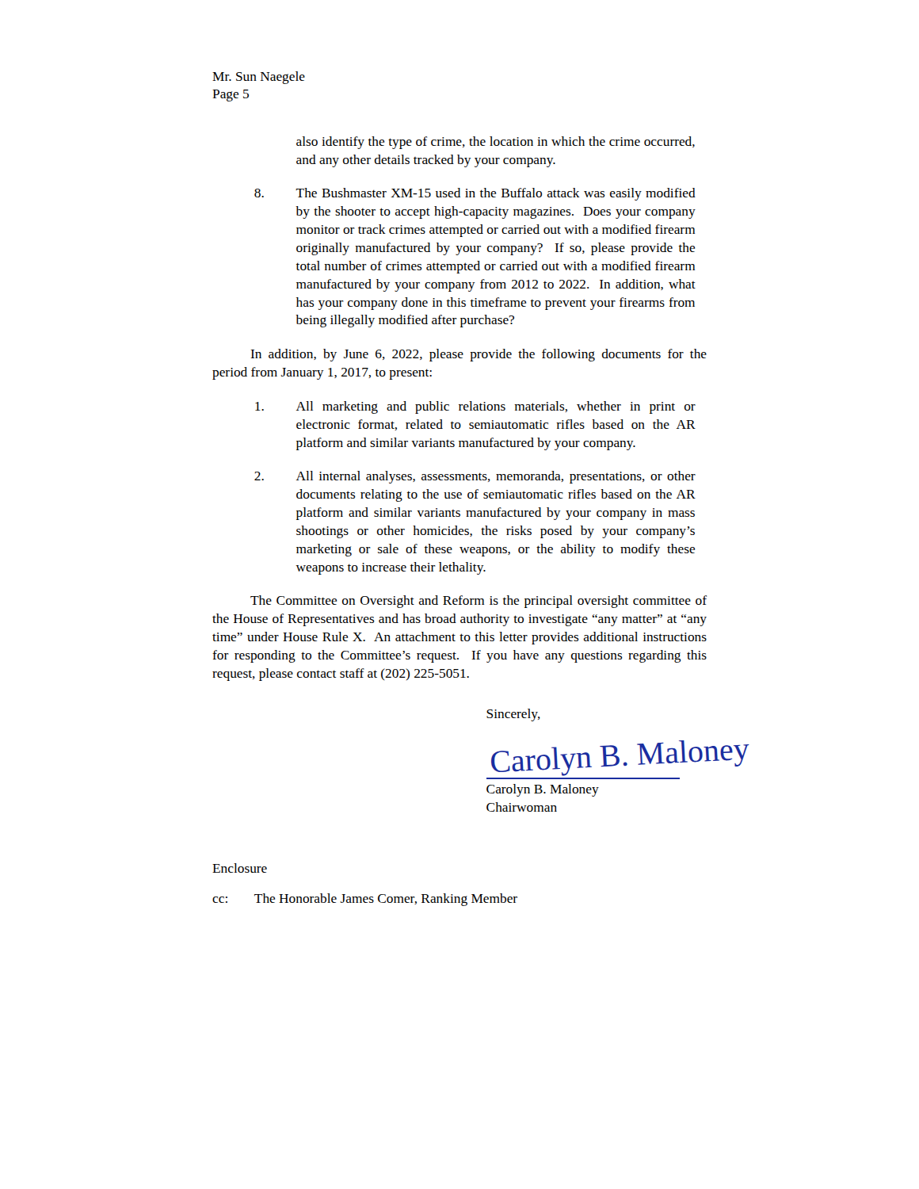Mr. Sun Naegele
Page 5
also identify the type of crime, the location in which the crime occurred, and any other details tracked by your company.
8.
The Bushmaster XM-15 used in the Buffalo attack was easily modified by the shooter to accept high-capacity magazines. Does your company monitor or track crimes attempted or carried out with a modified firearm originally manufactured by your company? If so, please provide the total number of crimes attempted or carried out with a modified firearm manufactured by your company from 2012 to 2022. In addition, what has your company done in this timeframe to prevent your firearms from being illegally modified after purchase?
In addition, by June 6, 2022, please provide the following documents for the period from January 1, 2017, to present:
1.
All marketing and public relations materials, whether in print or electronic format, related to semiautomatic rifles based on the AR platform and similar variants manufactured by your company.
2.
All internal analyses, assessments, memoranda, presentations, or other documents relating to the use of semiautomatic rifles based on the AR platform and similar variants manufactured by your company in mass shootings or other homicides, the risks posed by your company’s marketing or sale of these weapons, or the ability to modify these weapons to increase their lethality.
The Committee on Oversight and Reform is the principal oversight committee of the House of Representatives and has broad authority to investigate “any matter” at “any time” under House Rule X. An attachment to this letter provides additional instructions for responding to the Committee’s request. If you have any questions regarding this request, please contact staff at (202) 225-5051.
Sincerely,
Carolyn B. Maloney
Carolyn B. Maloney
Chairwoman
Enclosure
cc: The Honorable James Comer, Ranking Member